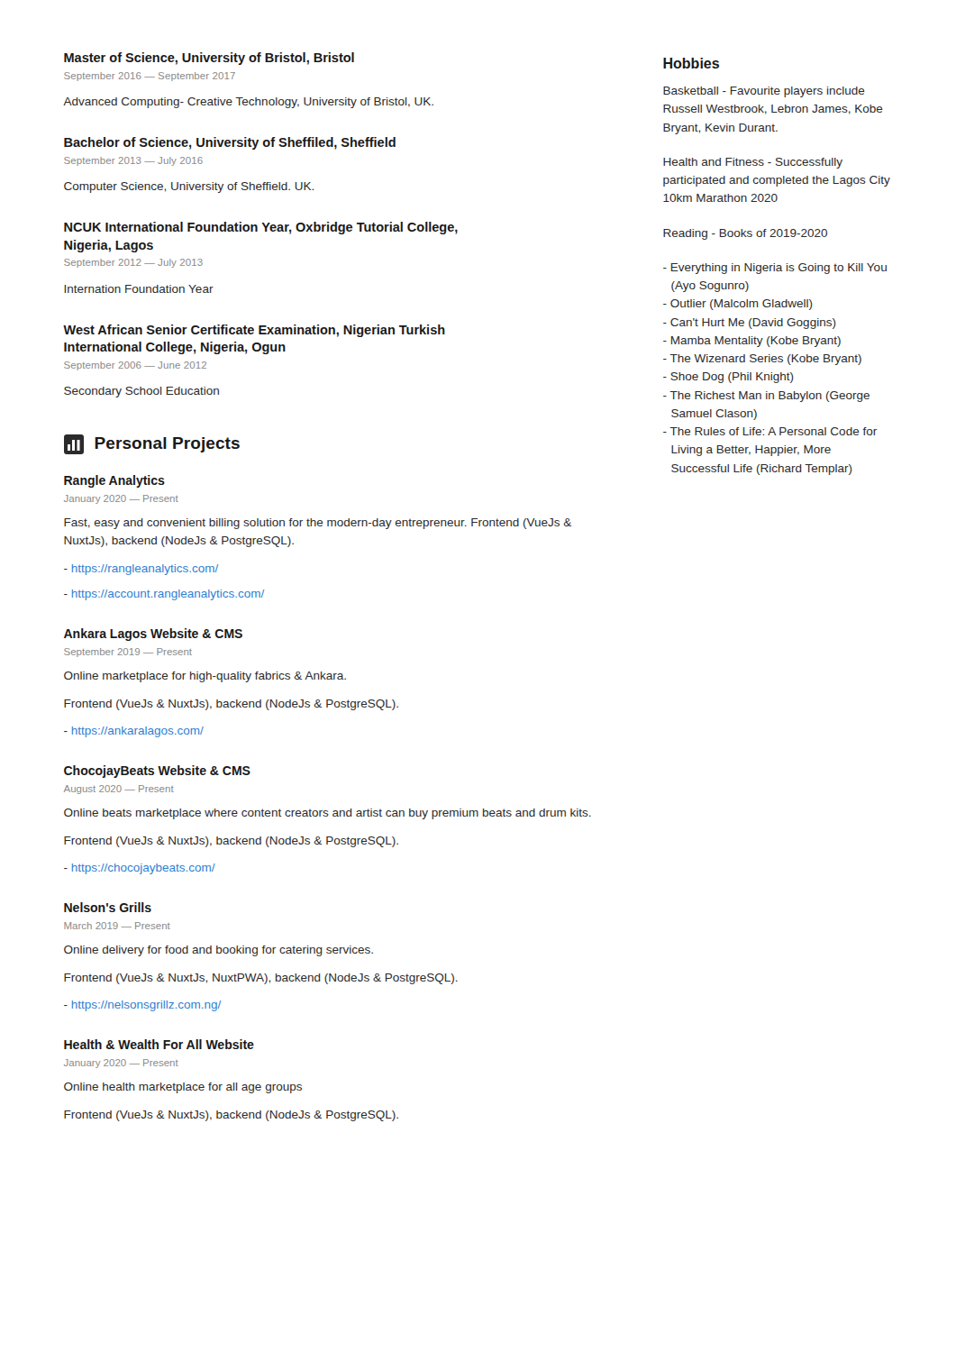Master of Science, University of Bristol, Bristol
September 2016 — September 2017
Advanced Computing- Creative Technology, University of Bristol, UK.
Bachelor of Science, University of Sheffiled, Sheffield
September 2013 — July 2016
Computer Science, University of Sheffield. UK.
NCUK International Foundation Year, Oxbridge Tutorial College,
Nigeria, Lagos
September 2012 — July 2013
Internation Foundation Year
West African Senior Certificate Examination, Nigerian Turkish
International College, Nigeria, Ogun
September 2006 — June 2012
Secondary School Education
Personal Projects
Rangle Analytics
January 2020 — Present
Fast, easy and convenient billing solution for the modern-day entrepreneur. Frontend (VueJs & NuxtJs), backend (NodeJs & PostgreSQL).
- https://rangleanalytics.com/
- https://account.rangleanalytics.com/
Ankara Lagos Website & CMS
September 2019 — Present
Online marketplace for high-quality fabrics & Ankara.
Frontend (VueJs & NuxtJs), backend (NodeJs & PostgreSQL).
- https://ankaralagos.com/
ChocojayBeats Website & CMS
August 2020 — Present
Online beats marketplace where content creators and artist can buy premium beats and drum kits.
Frontend (VueJs & NuxtJs), backend (NodeJs & PostgreSQL).
- https://chocojaybeats.com/
Nelson's Grills
March 2019 — Present
Online delivery for food and booking for catering services.
Frontend (VueJs & NuxtJs, NuxtPWA), backend (NodeJs & PostgreSQL).
- https://nelsonsgrillz.com.ng/
Health & Wealth For All Website
January 2020 — Present
Online health marketplace for all age groups
Frontend (VueJs & NuxtJs), backend (NodeJs & PostgreSQL).
Hobbies
Basketball - Favourite players include Russell Westbrook, Lebron James, Kobe Bryant, Kevin Durant.
Health and Fitness - Successfully participated and completed the Lagos City 10km Marathon 2020
Reading - Books of 2019-2020
Everything in Nigeria is Going to Kill You (Ayo Sogunro)
Outlier (Malcolm Gladwell)
Can't Hurt Me (David Goggins)
Mamba Mentality (Kobe Bryant)
The Wizenard Series (Kobe Bryant)
Shoe Dog (Phil Knight)
The Richest Man in Babylon (George Samuel Clason)
The Rules of Life: A Personal Code for Living a Better, Happier, More Successful Life (Richard Templar)